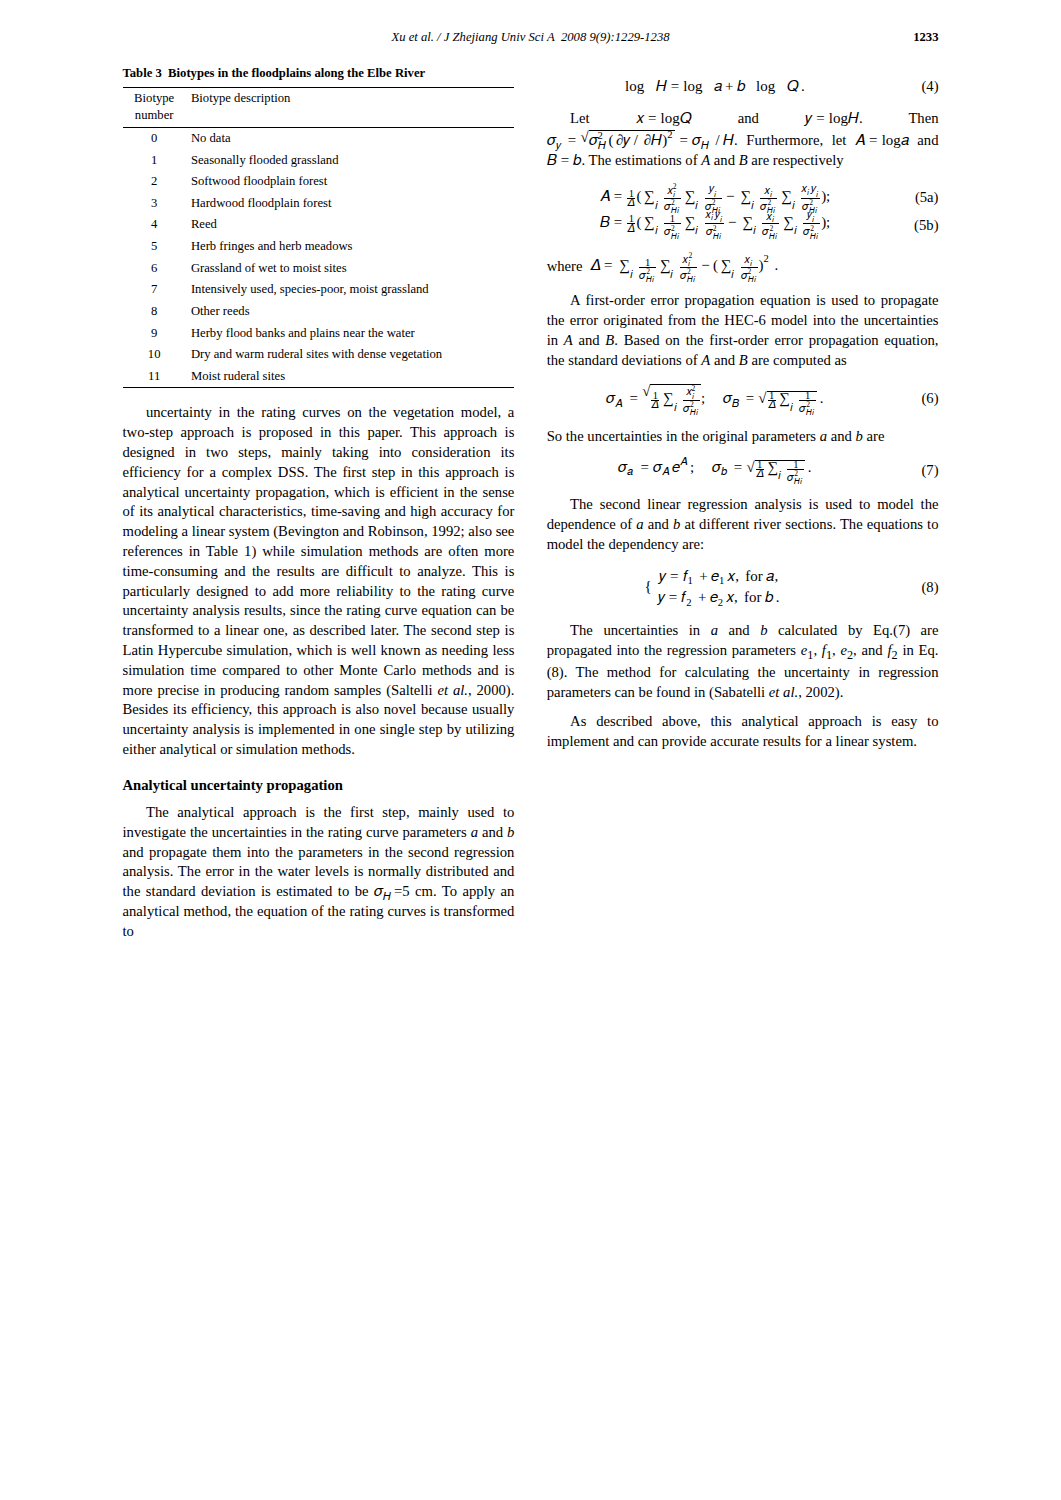Xu et al. / J Zhejiang Univ Sci A 2008 9(9):1229-1238 1233
Table 3 Biotypes in the floodplains along the Elbe River
| Biotype number | Biotype description |
| --- | --- |
| 0 | No data |
| 1 | Seasonally flooded grassland |
| 2 | Softwood floodplain forest |
| 3 | Hardwood floodplain forest |
| 4 | Reed |
| 5 | Herb fringes and herb meadows |
| 6 | Grassland of wet to moist sites |
| 7 | Intensively used, species-poor, moist grassland |
| 8 | Other reeds |
| 9 | Herby flood banks and plains near the water |
| 10 | Dry and warm ruderal sites with dense vegetation |
| 11 | Moist ruderal sites |
uncertainty in the rating curves on the vegetation model, a two-step approach is proposed in this paper. This approach is designed in two steps, mainly taking into consideration its efficiency for a complex DSS. The first step in this approach is analytical uncertainty propagation, which is efficient in the sense of its analytical characteristics, time-saving and high accuracy for modeling a linear system (Bevington and Robinson, 1992; also see references in Table 1) while simulation methods are often more time-consuming and the results are difficult to analyze. This is particularly designed to add more reliability to the rating curve uncertainty analysis results, since the rating curve equation can be transformed to a linear one, as described later. The second step is Latin Hypercube simulation, which is well known as needing less simulation time compared to other Monte Carlo methods and is more precise in producing random samples (Saltelli et al., 2000). Besides its efficiency, this approach is also novel because usually uncertainty analysis is implemented in one single step by utilizing either analytical or simulation methods.
Analytical uncertainty propagation
The analytical approach is the first step, mainly used to investigate the uncertainties in the rating curve parameters a and b and propagate them into the parameters in the second regression analysis. The error in the water levels is normally distributed and the standard deviation is estimated to be σH=5 cm. To apply an analytical method, the equation of the rating curves is transformed to
log H = log a + b log Q .
(4)
Let x=logQ and y=logH. Then σy=σH2(∂y/∂H)2=σH/H. Furthermore, let A=loga and B=b. The estimations of A and B are respectively
A= 1Δ ( ∑i xi2σHi2 ∑i yiσHi2 − ∑i xiσHi2 ∑i xiyiσHi2 ) ;
(5a)
B= 1Δ ( ∑i 1σHi2 ∑i xiyiσHi2 − ∑i xiσHi2 ∑i yiσHi2 ) ;
(5b)
where Δ= ∑i 1σHi2 ∑i xi2σHi2 − (∑ixiσHi2) 2 .
A first-order error propagation equation is used to propagate the error originated from the HEC-6 model into the uncertainties in A and B. Based on the first-order error propagation equation, the standard deviations of A and B are computed as
σA= 1Δ ∑i xi2σHi2 ; σB= 1Δ ∑i 1σHi2 .
(6)
So the uncertainties in the original parameters a and b are
σa= σA eA ; σb= 1Δ ∑i 1σHi2 .
(7)
The second linear regression analysis is used to model the dependence of a and b at different river sections. The equations to model the dependency are:
{ y=f1+e1x, for a, y=f2+e2x, for b.
(8)
The uncertainties in a and b calculated by Eq.(7) are propagated into the regression parameters e1, f1, e2, and f2 in Eq.(8). The method for calculating the uncertainty in regression parameters can be found in (Sabatelli et al., 2002).
As described above, this analytical approach is easy to implement and can provide accurate results for a linear system.